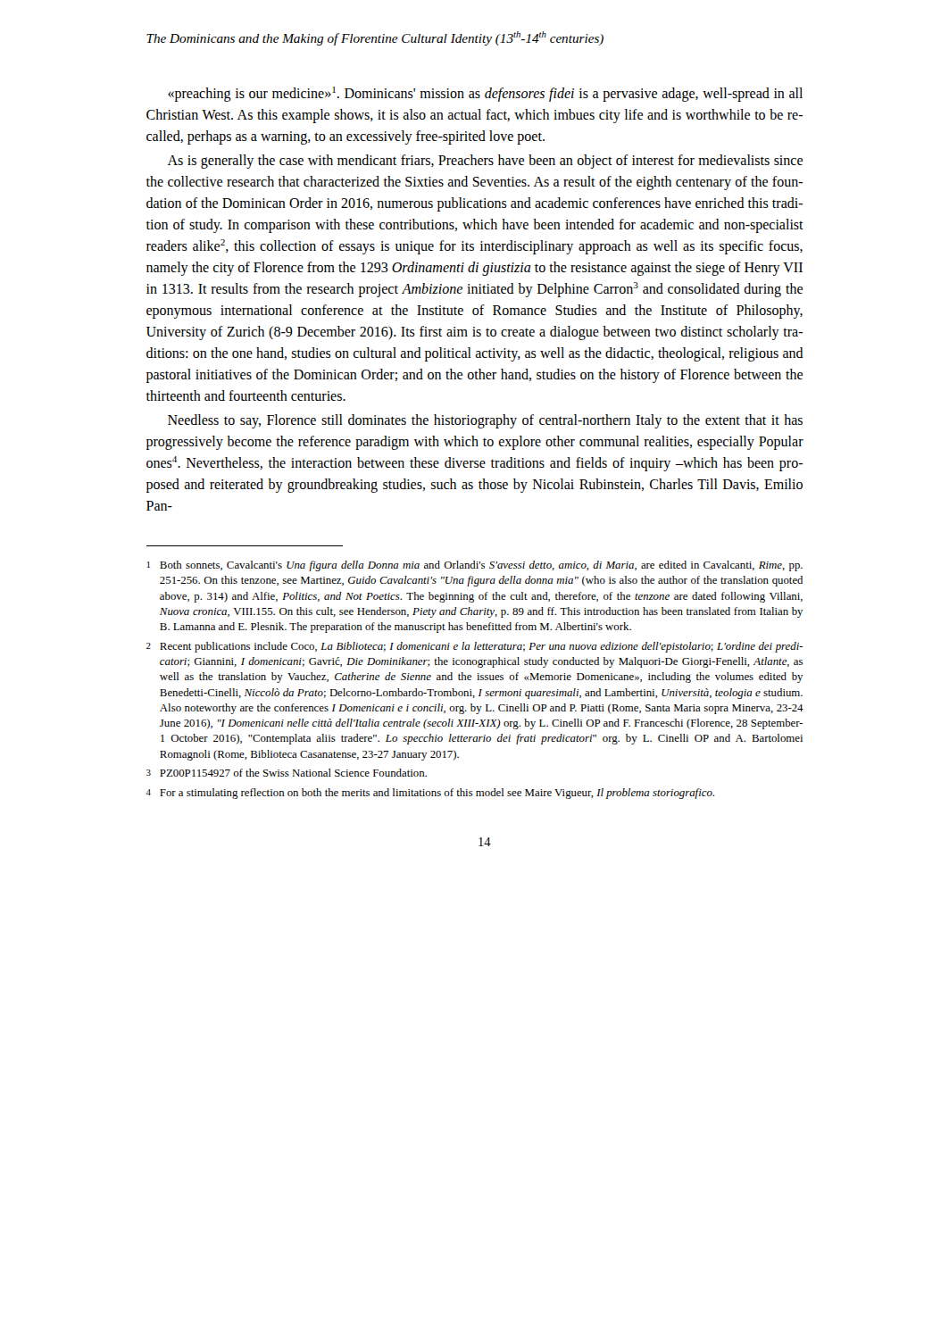The Dominicans and the Making of Florentine Cultural Identity (13th-14th centuries)
«preaching is our medicine»1. Dominicans' mission as defensores fidei is a pervasive adage, well-spread in all Christian West. As this example shows, it is also an actual fact, which imbues city life and is worthwhile to be recalled, perhaps as a warning, to an excessively free-spirited love poet.
As is generally the case with mendicant friars, Preachers have been an object of interest for medievalists since the collective research that characterized the Sixties and Seventies. As a result of the eighth centenary of the foundation of the Dominican Order in 2016, numerous publications and academic conferences have enriched this tradition of study. In comparison with these contributions, which have been intended for academic and non-specialist readers alike2, this collection of essays is unique for its interdisciplinary approach as well as its specific focus, namely the city of Florence from the 1293 Ordinamenti di giustizia to the resistance against the siege of Henry VII in 1313. It results from the research project Ambizione initiated by Delphine Carron3 and consolidated during the eponymous international conference at the Institute of Romance Studies and the Institute of Philosophy, University of Zurich (8-9 December 2016). Its first aim is to create a dialogue between two distinct scholarly traditions: on the one hand, studies on cultural and political activity, as well as the didactic, theological, religious and pastoral initiatives of the Dominican Order; and on the other hand, studies on the history of Florence between the thirteenth and fourteenth centuries.
Needless to say, Florence still dominates the historiography of central-northern Italy to the extent that it has progressively become the reference paradigm with which to explore other communal realities, especially Popular ones4. Nevertheless, the interaction between these diverse traditions and fields of inquiry –which has been proposed and reiterated by groundbreaking studies, such as those by Nicolai Rubinstein, Charles Till Davis, Emilio Pan-
1 Both sonnets, Cavalcanti's Una figura della Donna mia and Orlandi's S'avessi detto, amico, di Maria, are edited in Cavalcanti, Rime, pp. 251-256. On this tenzone, see Martinez, Guido Cavalcanti's "Una figura della donna mia" (who is also the author of the translation quoted above, p. 314) and Alfie, Politics, and Not Poetics. The beginning of the cult and, therefore, of the tenzone are dated following Villani, Nuova cronica, VIII.155. On this cult, see Henderson, Piety and Charity, p. 89 and ff. This introduction has been translated from Italian by B. Lamanna and E. Plesnik. The preparation of the manuscript has benefitted from M. Albertini's work.
2 Recent publications include Coco, La Biblioteca; I domenicani e la letteratura; Per una nuova edizione dell'epistolario; L'ordine dei predicatori; Giannini, I domenicani; Gavrić, Die Dominikaner; the iconographical study conducted by Malquori-De Giorgi-Fenelli, Atlante, as well as the translation by Vauchez, Catherine de Sienne and the issues of «Memorie Domenicane», including the volumes edited by Benedetti-Cinelli, Niccolò da Prato; Delcorno-Lombardo-Tromboni, I sermoni quaresimali, and Lambertini, Università, teologia e studium. Also noteworthy are the conferences I Domenicani e i concili, org. by L. Cinelli OP and P. Piatti (Rome, Santa Maria sopra Minerva, 23-24 June 2016), "I Domenicani nelle città dell'Italia centrale (secoli XIII-XIX) org. by L. Cinelli OP and F. Franceschi (Florence, 28 September- 1 October 2016), "Contemplata aliis tradere". Lo specchio letterario dei frati predicatori" org. by L. Cinelli OP and A. Bartolomei Romagnoli (Rome, Biblioteca Casanatense, 23-27 January 2017).
3 PZ00P1154927 of the Swiss National Science Foundation.
4 For a stimulating reflection on both the merits and limitations of this model see Maire Vigueur, Il problema storiografico.
14